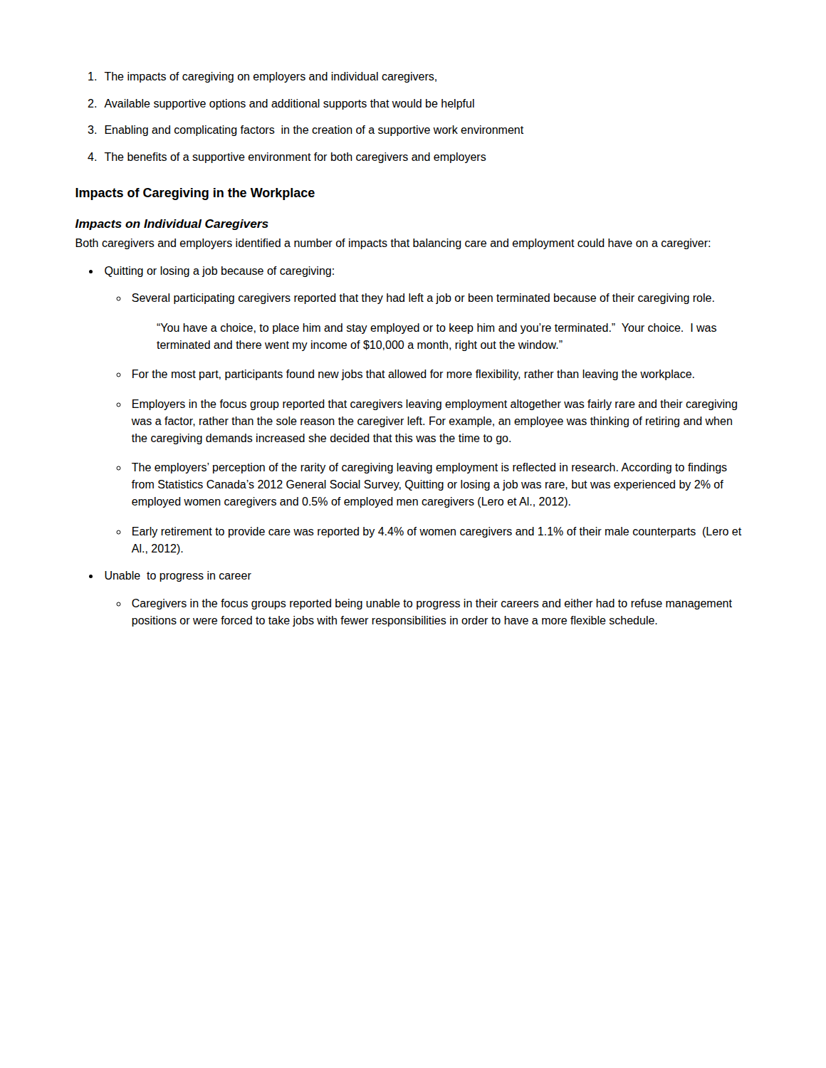The impacts of caregiving on employers and individual caregivers,
Available supportive options and additional supports that would be helpful
Enabling and complicating factors in the creation of a supportive work environment
The benefits of a supportive environment for both caregivers and employers
Impacts of Caregiving in the Workplace
Impacts on Individual Caregivers
Both caregivers and employers identified a number of impacts that balancing care and employment could have on a caregiver:
Quitting or losing a job because of caregiving:
Several participating caregivers reported that they had left a job or been terminated because of their caregiving role.
“You have a choice, to place him and stay employed or to keep him and you’re terminated.” Your choice. I was terminated and there went my income of $10,000 a month, right out the window.”
For the most part, participants found new jobs that allowed for more flexibility, rather than leaving the workplace.
Employers in the focus group reported that caregivers leaving employment altogether was fairly rare and their caregiving was a factor, rather than the sole reason the caregiver left. For example, an employee was thinking of retiring and when the caregiving demands increased she decided that this was the time to go.
The employers’ perception of the rarity of caregiving leaving employment is reflected in research. According to findings from Statistics Canada’s 2012 General Social Survey, Quitting or losing a job was rare, but was experienced by 2% of employed women caregivers and 0.5% of employed men caregivers (Lero et Al., 2012).
Early retirement to provide care was reported by 4.4% of women caregivers and 1.1% of their male counterparts (Lero et Al., 2012).
Unable to progress in career
Caregivers in the focus groups reported being unable to progress in their careers and either had to refuse management positions or were forced to take jobs with fewer responsibilities in order to have a more flexible schedule.